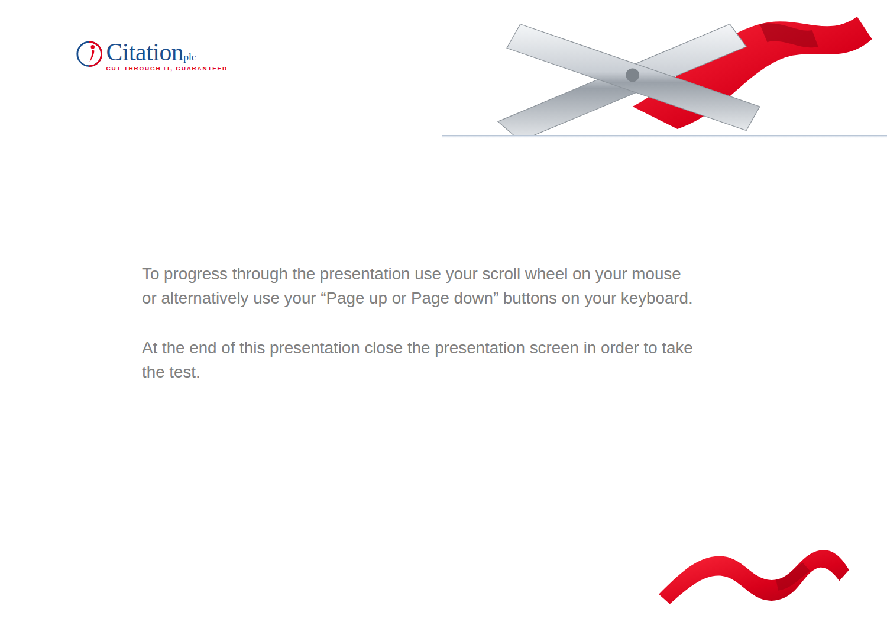Citationplc CUT THROUGH IT, GUARANTEED
To progress through the presentation use your scroll wheel on your mouse or alternatively use your “Page up or Page down” buttons on your keyboard.
At the end of this presentation close the presentation screen in order to take the test.